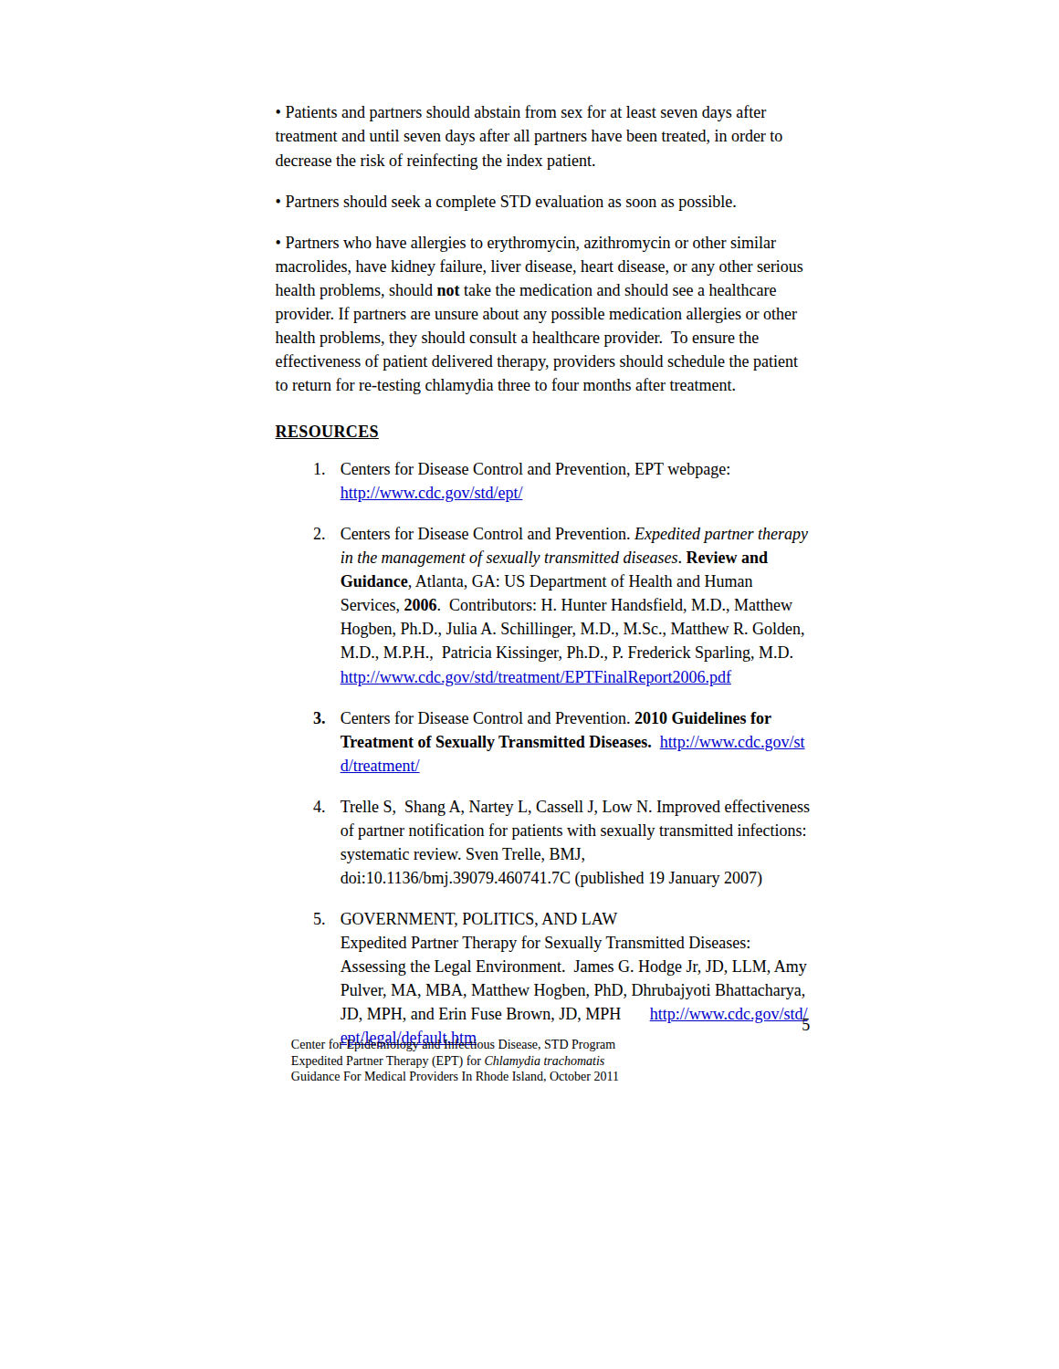Patients and partners should abstain from sex for at least seven days after treatment and until seven days after all partners have been treated, in order to decrease the risk of reinfecting the index patient.
Partners should seek a complete STD evaluation as soon as possible.
Partners who have allergies to erythromycin, azithromycin or other similar macrolides, have kidney failure, liver disease, heart disease, or any other serious health problems, should not take the medication and should see a healthcare provider. If partners are unsure about any possible medication allergies or other health problems, they should consult a healthcare provider. To ensure the effectiveness of patient delivered therapy, providers should schedule the patient to return for re-testing chlamydia three to four months after treatment.
RESOURCES
Centers for Disease Control and Prevention, EPT webpage:
http://www.cdc.gov/std/ept/
Centers for Disease Control and Prevention. Expedited partner therapy in the management of sexually transmitted diseases. Review and Guidance, Atlanta, GA: US Department of Health and Human Services, 2006. Contributors: H. Hunter Handsfield, M.D., Matthew Hogben, Ph.D., Julia A. Schillinger, M.D., M.Sc., Matthew R. Golden, M.D., M.P.H., Patricia Kissinger, Ph.D., P. Frederick Sparling, M.D.
http://www.cdc.gov/std/treatment/EPTFinalReport2006.pdf
Centers for Disease Control and Prevention. 2010 Guidelines for Treatment of Sexually Transmitted Diseases. http://www.cdc.gov/std/treatment/
Trelle S, Shang A, Nartey L, Cassell J, Low N. Improved effectiveness of partner notification for patients with sexually transmitted infections: systematic review. Sven Trelle, BMJ, doi:10.1136/bmj.39079.460741.7C (published 19 January 2007)
GOVERNMENT, POLITICS, AND LAW
Expedited Partner Therapy for Sexually Transmitted Diseases: Assessing the Legal Environment. James G. Hodge Jr, JD, LLM, Amy Pulver, MA, MBA, Matthew Hogben, PhD, Dhrubajyoti Bhattacharya, JD, MPH, and Erin Fuse Brown, JD, MPH http://www.cdc.gov/std/ept/legal/default.htm
5
Center for Epidemiology and Infectious Disease, STD Program
Expedited Partner Therapy (EPT) for Chlamydia trachomatis
Guidance For Medical Providers In Rhode Island, October 2011